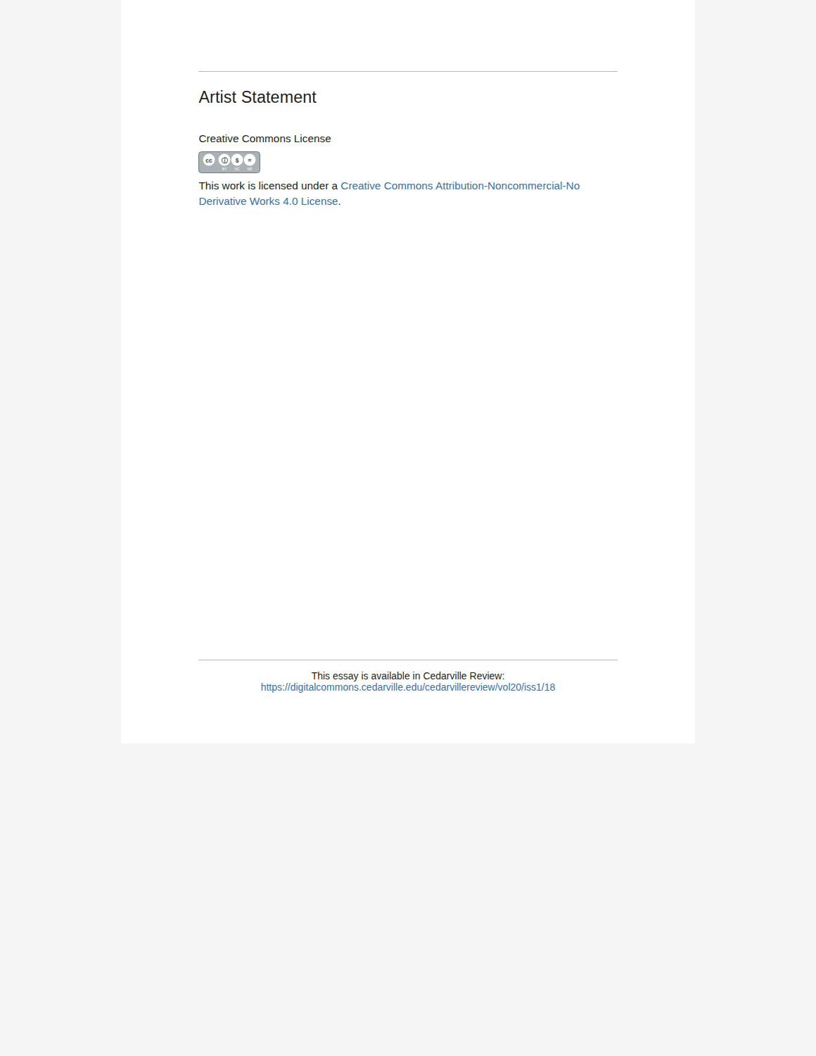Artist Statement
Creative Commons License
cc ⓘ $ = BY NC ND
This work is licensed under a Creative Commons Attribution-Noncommercial-No Derivative Works 4.0 License.
This essay is available in Cedarville Review: https://digitalcommons.cedarville.edu/cedarvillereview/vol20/iss1/18